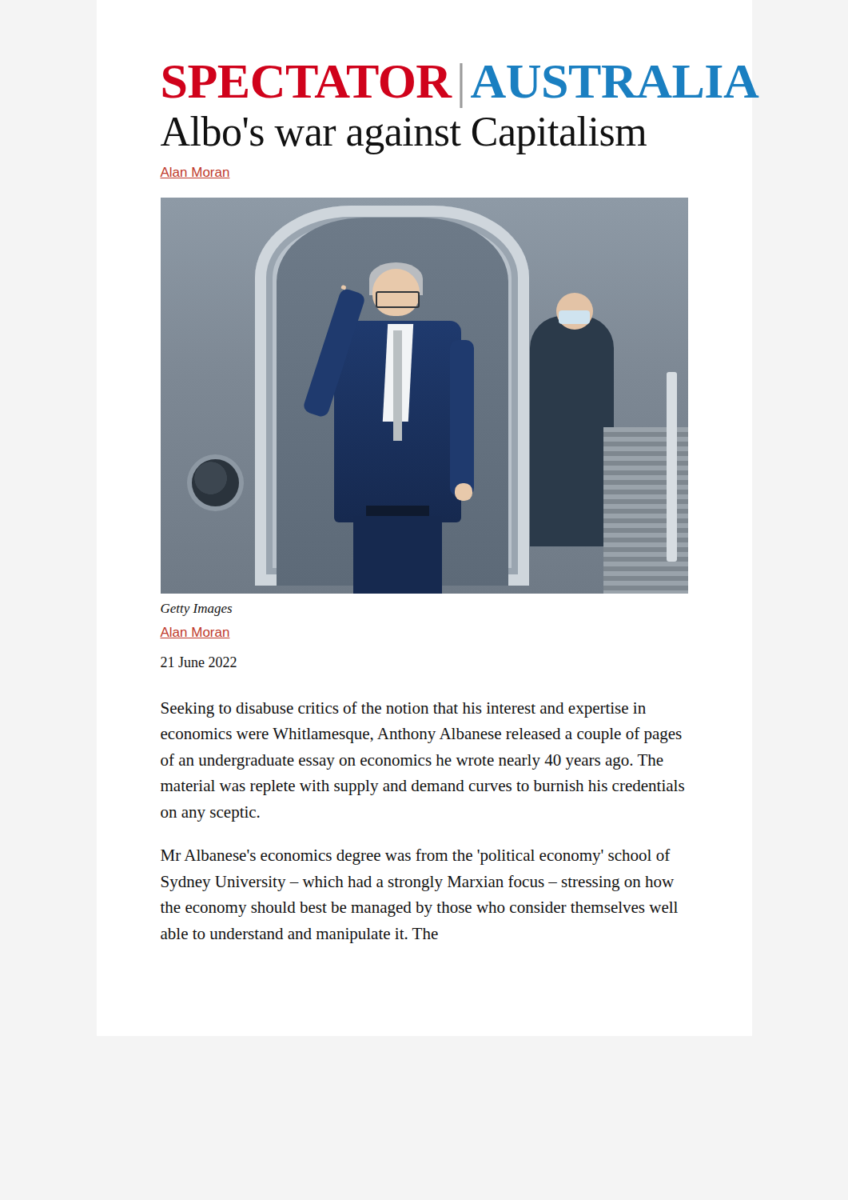SPECTATOR|AUSTRALIA
Albo's war against Capitalism
Alan Moran
Getty Images
Alan Moran
21 June 2022
Seeking to disabuse critics of the notion that his interest and expertise in economics were Whitlamesque, Anthony Albanese released a couple of pages of an undergraduate essay on economics he wrote nearly 40 years ago. The material was replete with supply and demand curves to burnish his credentials on any sceptic.
Mr Albanese's economics degree was from the 'political economy' school of Sydney University – which had a strongly Marxian focus – stressing on how the economy should best be managed by those who consider themselves well able to understand and manipulate it. The